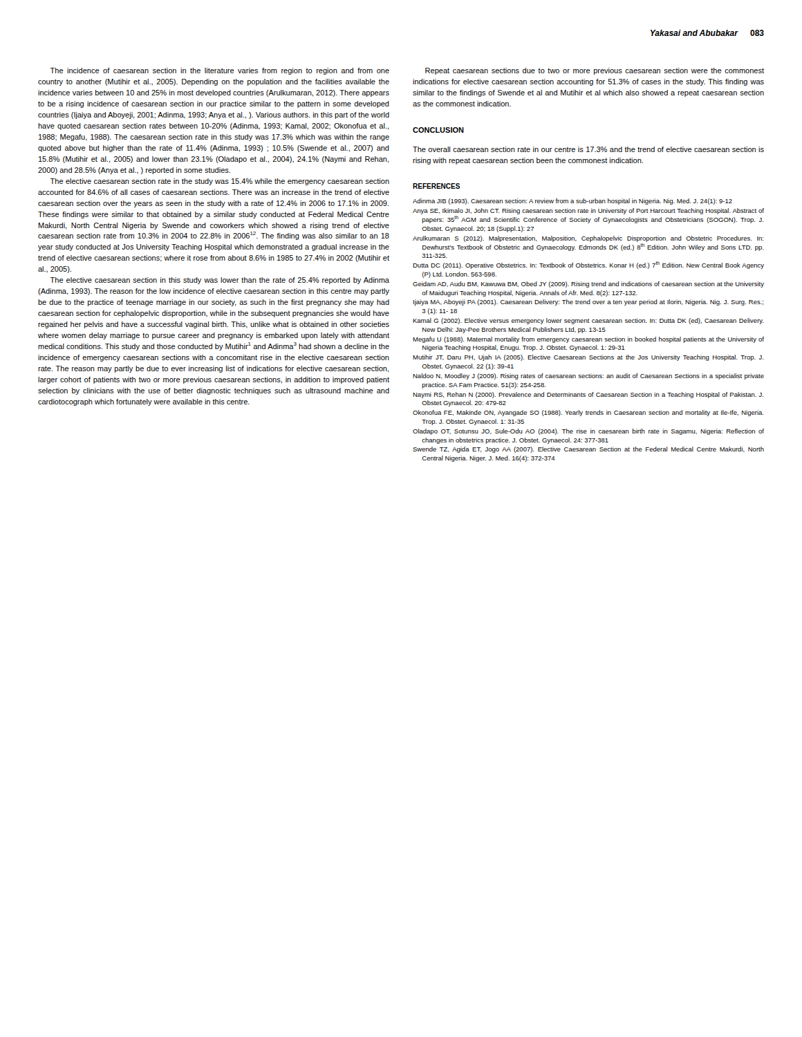Yakasai and Abubakar083
The incidence of caesarean section in the literature varies from region to region and from one country to another (Mutihir et al., 2005). Depending on the population and the facilities available the incidence varies between 10 and 25% in most developed countries (Arulkumaran, 2012). There appears to be a rising incidence of caesarean section in our practice similar to the pattern in some developed countries (Ijaiya and Aboyeji, 2001; Adinma, 1993; Anya et al., ). Various authors. in this part of the world have quoted caesarean section rates between 10-20% (Adinma, 1993; Kamal, 2002; Okonofua et al., 1988; Megafu, 1988). The caesarean section rate in this study was 17.3% which was within the range quoted above but higher than the rate of 11.4% (Adinma, 1993) ; 10.5% (Swende et al., 2007) and 15.8% (Mutihir et al., 2005) and lower than 23.1% (Oladapo et al., 2004), 24.1% (Naymi and Rehan, 2000) and 28.5% (Anya et al., ) reported in some studies.
The elective caesarean section rate in the study was 15.4% while the emergency caesarean section accounted for 84.6% of all cases of caesarean sections. There was an increase in the trend of elective caesarean section over the years as seen in the study with a rate of 12.4% in 2006 to 17.1% in 2009. These findings were similar to that obtained by a similar study conducted at Federal Medical Centre Makurdi, North Central Nigeria by Swende and coworkers which showed a rising trend of elective caesarean section rate from 10.3% in 2004 to 22.8% in 200612. The finding was also similar to an 18 year study conducted at Jos University Teaching Hospital which demonstrated a gradual increase in the trend of elective caesarean sections; where it rose from about 8.6% in 1985 to 27.4% in 2002 (Mutihir et al., 2005).
The elective caesarean section in this study was lower than the rate of 25.4% reported by Adinma (Adinma, 1993). The reason for the low incidence of elective caesarean section in this centre may partly be due to the practice of teenage marriage in our society, as such in the first pregnancy she may had caesarean section for cephalopelvic disproportion, while in the subsequent pregnancies she would have regained her pelvis and have a successful vaginal birth. This, unlike what is obtained in other societies where women delay marriage to pursue career and pregnancy is embarked upon lately with attendant medical conditions. This study and those conducted by Mutihir1 and Adinma3 had shown a decline in the incidence of emergency caesarean sections with a concomitant rise in the elective caesarean section rate. The reason may partly be due to ever increasing list of indications for elective caesarean section, larger cohort of patients with two or more previous caesarean sections, in addition to improved patient selection by clinicians with the use of better diagnostic techniques such as ultrasound machine and cardiotocograph which fortunately were available in this centre.
Repeat caesarean sections due to two or more previous caesarean section were the commonest indications for elective caesarean section accounting for 51.3% of cases in the study. This finding was similar to the findings of Swende et al and Mutihir et al which also showed a repeat caesarean section as the commonest indication.
Conclusion
The overall caesarean section rate in our centre is 17.3% and the trend of elective caesarean section is rising with repeat caesarean section been the commonest indication.
References
Adinma JIB (1993). Caesarean section: A review from a sub-urban hospital in Nigeria. Nig. Med. J. 24(1): 9-12
Anya SE, Ikimalo JI, John CT. Rising caesarean section rate in University of Port Harcourt Teaching Hospital. Abstract of papers: 35th AGM and Scientific Conference of Society of Gynaecologists and Obstetricians (SOGON). Trop. J. Obstet. Gynaecol. 20; 18 (Suppl.1): 27
Arulkumaran S (2012). Malpresentation, Malposition, Cephalopelvic Disproportion and Obstetric Procedures. In: Dewhurst's Textbook of Obstetric and Gynaecology. Edmonds DK (ed.) 8th Edition. John Wiley and Sons LTD. pp. 311-325.
Dutta DC (2011). Operative Obstetrics. In: Textbook of Obstetrics. Konar H (ed.) 7th Edition. New Central Book Agency (P) Ltd. London. 563-598.
Geidam AD, Audu BM, Kawuwa BM, Obed JY (2009). Rising trend and indications of caesarean section at the University of Maiduguri Teaching Hospital, Nigeria. Annals of Afr. Med. 8(2): 127-132.
Ijaiya MA, Aboyeji PA (2001). Caesarean Delivery: The trend over a ten year period at Ilorin, Nigeria. Nig. J. Surg. Res.; 3 (1): 11- 18
Kamal G (2002). Elective versus emergency lower segment caesarean section. In: Dutta DK (ed), Caesarean Delivery. New Delhi: Jay-Pee Brothers Medical Publishers Ltd, pp. 13-15
Megafu U (1988). Maternal mortality from emergency caesarean section in booked hospital patients at the University of Nigeria Teaching Hospital, Enugu. Trop. J. Obstet. Gynaecol. 1: 29-31
Mutihir JT, Daru PH, Ujah IA (2005). Elective Caesarean Sections at the Jos University Teaching Hospital. Trop. J. Obstet. Gynaecol. 22 (1): 39-41
Naldoo N, Moodley J (2009). Rising rates of caesarean sections: an audit of Caesarean Sections in a specialist private practice. SA Fam Practice. 51(3): 254-258.
Naymi RS, Rehan N (2000). Prevalence and Determinants of Caesarean Section in a Teaching Hospital of Pakistan. J. Obstet Gynaecol. 20: 479-82
Okonofua FE, Makinde ON, Ayangade SO (1988). Yearly trends in Caesarean section and mortality at Ile-Ife, Nigeria. Trop. J. Obstet. Gynaecol. 1: 31-35
Oladapo OT, Sotunsu JO, Sule-Odu AO (2004). The rise in caesarean birth rate in Sagamu, Nigeria: Reflection of changes in obstetrics practice. J. Obstet. Gynaecol. 24: 377-381
Swende TZ, Agida ET, Jogo AA (2007). Elective Caesarean Section at the Federal Medical Centre Makurdi, North Central Nigeria. Niger. J. Med. 16(4): 372-374